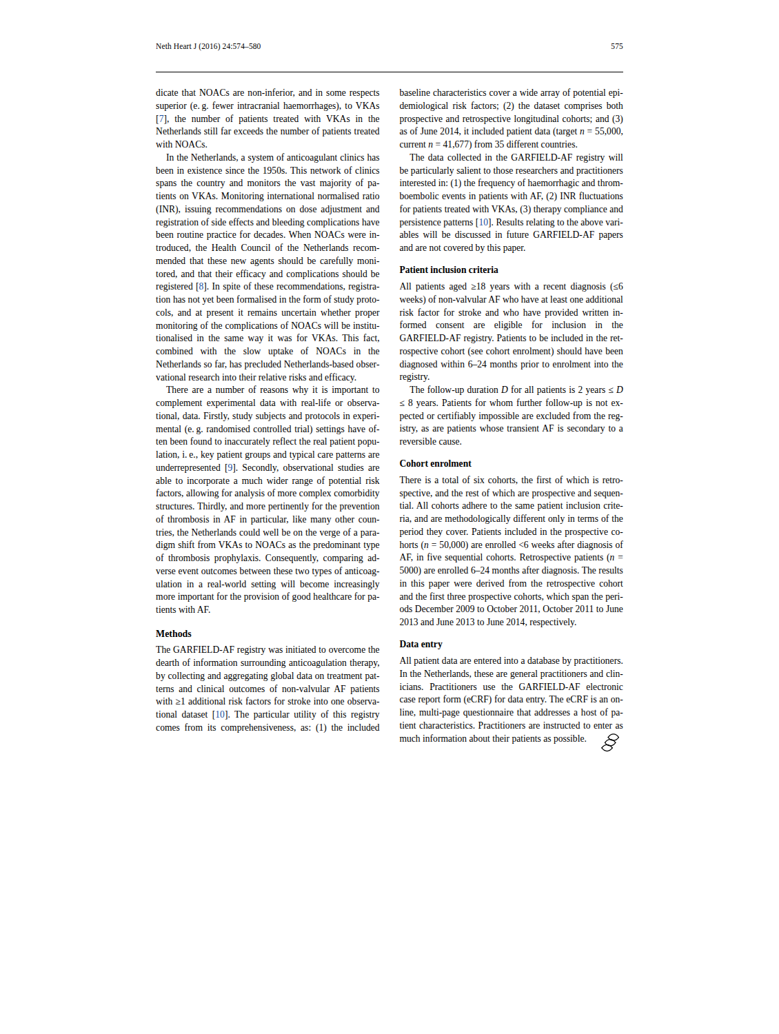Neth Heart J (2016) 24:574–580 575
dicate that NOACs are non-inferior, and in some respects superior (e. g. fewer intracranial haemorrhages), to VKAs [7], the number of patients treated with VKAs in the Netherlands still far exceeds the number of patients treated with NOACs.
In the Netherlands, a system of anticoagulant clinics has been in existence since the 1950s. This network of clinics spans the country and monitors the vast majority of patients on VKAs. Monitoring international normalised ratio (INR), issuing recommendations on dose adjustment and registration of side effects and bleeding complications have been routine practice for decades. When NOACs were introduced, the Health Council of the Netherlands recommended that these new agents should be carefully monitored, and that their efficacy and complications should be registered [8]. In spite of these recommendations, registration has not yet been formalised in the form of study protocols, and at present it remains uncertain whether proper monitoring of the complications of NOACs will be institutionalised in the same way it was for VKAs. This fact, combined with the slow uptake of NOACs in the Netherlands so far, has precluded Netherlands-based observational research into their relative risks and efficacy.
There are a number of reasons why it is important to complement experimental data with real-life or observational, data. Firstly, study subjects and protocols in experimental (e. g. randomised controlled trial) settings have often been found to inaccurately reflect the real patient population, i. e., key patient groups and typical care patterns are underrepresented [9]. Secondly, observational studies are able to incorporate a much wider range of potential risk factors, allowing for analysis of more complex comorbidity structures. Thirdly, and more pertinently for the prevention of thrombosis in AF in particular, like many other countries, the Netherlands could well be on the verge of a paradigm shift from VKAs to NOACs as the predominant type of thrombosis prophylaxis. Consequently, comparing adverse event outcomes between these two types of anticoagulation in a real-world setting will become increasingly more important for the provision of good healthcare for patients with AF.
Methods
The GARFIELD-AF registry was initiated to overcome the dearth of information surrounding anticoagulation therapy, by collecting and aggregating global data on treatment patterns and clinical outcomes of non-valvular AF patients with ≥1 additional risk factors for stroke into one observational dataset [10]. The particular utility of this registry comes from its comprehensiveness, as: (1) the included baseline characteristics cover a wide array of potential epidemiological risk factors; (2) the dataset comprises both prospective and retrospective longitudinal cohorts; and (3) as of June 2014, it included patient data (target n = 55,000, current n = 41,677) from 35 different countries.
The data collected in the GARFIELD-AF registry will be particularly salient to those researchers and practitioners interested in: (1) the frequency of haemorrhagic and thromboembolic events in patients with AF, (2) INR fluctuations for patients treated with VKAs, (3) therapy compliance and persistence patterns [10]. Results relating to the above variables will be discussed in future GARFIELD-AF papers and are not covered by this paper.
Patient inclusion criteria
All patients aged ≥18 years with a recent diagnosis (≤6 weeks) of non-valvular AF who have at least one additional risk factor for stroke and who have provided written informed consent are eligible for inclusion in the GARFIELD-AF registry. Patients to be included in the retrospective cohort (see cohort enrolment) should have been diagnosed within 6–24 months prior to enrolment into the registry.
The follow-up duration D for all patients is 2 years ≤ D ≤ 8 years. Patients for whom further follow-up is not expected or certifiably impossible are excluded from the registry, as are patients whose transient AF is secondary to a reversible cause.
Cohort enrolment
There is a total of six cohorts, the first of which is retrospective, and the rest of which are prospective and sequential. All cohorts adhere to the same patient inclusion criteria, and are methodologically different only in terms of the period they cover. Patients included in the prospective cohorts (n = 50,000) are enrolled <6 weeks after diagnosis of AF, in five sequential cohorts. Retrospective patients (n = 5000) are enrolled 6–24 months after diagnosis. The results in this paper were derived from the retrospective cohort and the first three prospective cohorts, which span the periods December 2009 to October 2011, October 2011 to June 2013 and June 2013 to June 2014, respectively.
Data entry
All patient data are entered into a database by practitioners. In the Netherlands, these are general practitioners and clinicians. Practitioners use the GARFIELD-AF electronic case report form (eCRF) for data entry. The eCRF is an online, multi-page questionnaire that addresses a host of patient characteristics. Practitioners are instructed to enter as much information about their patients as possible.